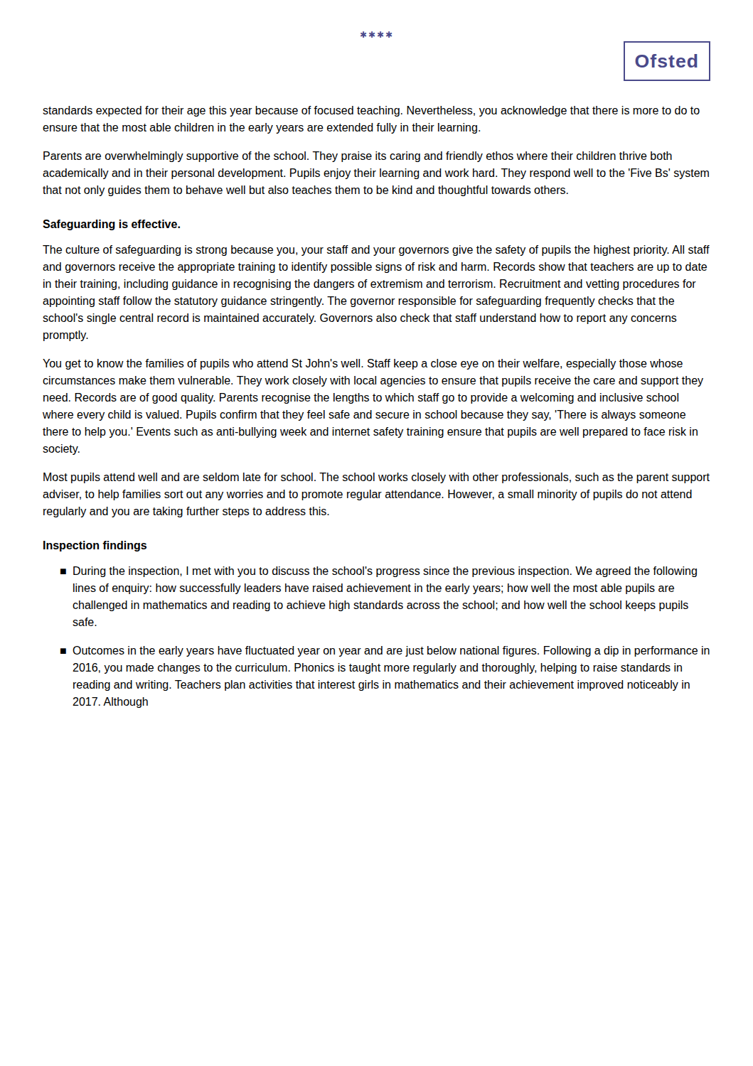✱✱✱✱ Ofsted
standards expected for their age this year because of focused teaching. Nevertheless, you acknowledge that there is more to do to ensure that the most able children in the early years are extended fully in their learning.
Parents are overwhelmingly supportive of the school. They praise its caring and friendly ethos where their children thrive both academically and in their personal development. Pupils enjoy their learning and work hard. They respond well to the 'Five Bs' system that not only guides them to behave well but also teaches them to be kind and thoughtful towards others.
Safeguarding is effective.
The culture of safeguarding is strong because you, your staff and your governors give the safety of pupils the highest priority. All staff and governors receive the appropriate training to identify possible signs of risk and harm. Records show that teachers are up to date in their training, including guidance in recognising the dangers of extremism and terrorism. Recruitment and vetting procedures for appointing staff follow the statutory guidance stringently. The governor responsible for safeguarding frequently checks that the school's single central record is maintained accurately. Governors also check that staff understand how to report any concerns promptly.
You get to know the families of pupils who attend St John's well. Staff keep a close eye on their welfare, especially those whose circumstances make them vulnerable. They work closely with local agencies to ensure that pupils receive the care and support they need. Records are of good quality. Parents recognise the lengths to which staff go to provide a welcoming and inclusive school where every child is valued. Pupils confirm that they feel safe and secure in school because they say, 'There is always someone there to help you.' Events such as anti-bullying week and internet safety training ensure that pupils are well prepared to face risk in society.
Most pupils attend well and are seldom late for school. The school works closely with other professionals, such as the parent support adviser, to help families sort out any worries and to promote regular attendance. However, a small minority of pupils do not attend regularly and you are taking further steps to address this.
Inspection findings
During the inspection, I met with you to discuss the school's progress since the previous inspection. We agreed the following lines of enquiry: how successfully leaders have raised achievement in the early years; how well the most able pupils are challenged in mathematics and reading to achieve high standards across the school; and how well the school keeps pupils safe.
Outcomes in the early years have fluctuated year on year and are just below national figures. Following a dip in performance in 2016, you made changes to the curriculum. Phonics is taught more regularly and thoroughly, helping to raise standards in reading and writing. Teachers plan activities that interest girls in mathematics and their achievement improved noticeably in 2017. Although